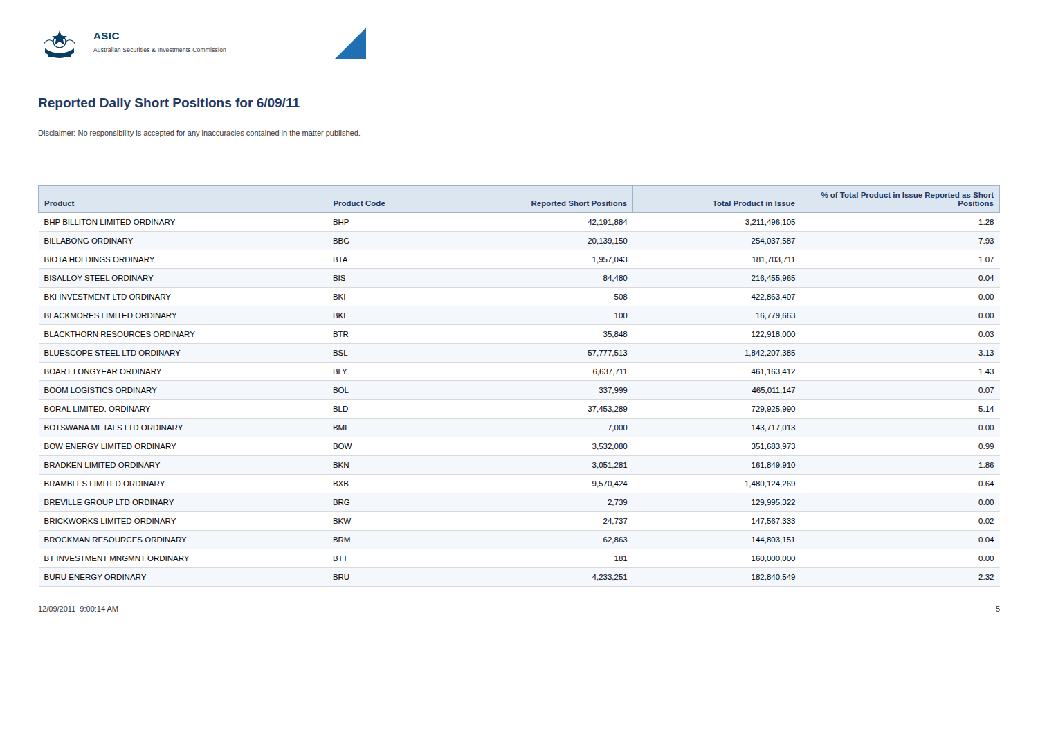ASIC
Australian Securities & Investments Commission
Reported Daily Short Positions for 6/09/11
Disclaimer: No responsibility is accepted for any inaccuracies contained in the matter published.
| Product | Product Code | Reported Short Positions | Total Product in Issue | % of Total Product in Issue Reported as Short Positions |
| --- | --- | --- | --- | --- |
| BHP BILLITON LIMITED ORDINARY | BHP | 42,191,884 | 3,211,496,105 | 1.28 |
| BILLABONG ORDINARY | BBG | 20,139,150 | 254,037,587 | 7.93 |
| BIOTA HOLDINGS ORDINARY | BTA | 1,957,043 | 181,703,711 | 1.07 |
| BISALLOY STEEL ORDINARY | BIS | 84,480 | 216,455,965 | 0.04 |
| BKI INVESTMENT LTD ORDINARY | BKI | 508 | 422,863,407 | 0.00 |
| BLACKMORES LIMITED ORDINARY | BKL | 100 | 16,779,663 | 0.00 |
| BLACKTHORN RESOURCES ORDINARY | BTR | 35,848 | 122,918,000 | 0.03 |
| BLUESCOPE STEEL LTD ORDINARY | BSL | 57,777,513 | 1,842,207,385 | 3.13 |
| BOART LONGYEAR ORDINARY | BLY | 6,637,711 | 461,163,412 | 1.43 |
| BOOM LOGISTICS ORDINARY | BOL | 337,999 | 465,011,147 | 0.07 |
| BORAL LIMITED. ORDINARY | BLD | 37,453,289 | 729,925,990 | 5.14 |
| BOTSWANA METALS LTD ORDINARY | BML | 7,000 | 143,717,013 | 0.00 |
| BOW ENERGY LIMITED ORDINARY | BOW | 3,532,080 | 351,683,973 | 0.99 |
| BRADKEN LIMITED ORDINARY | BKN | 3,051,281 | 161,849,910 | 1.86 |
| BRAMBLES LIMITED ORDINARY | BXB | 9,570,424 | 1,480,124,269 | 0.64 |
| BREVILLE GROUP LTD ORDINARY | BRG | 2,739 | 129,995,322 | 0.00 |
| BRICKWORKS LIMITED ORDINARY | BKW | 24,737 | 147,567,333 | 0.02 |
| BROCKMAN RESOURCES ORDINARY | BRM | 62,863 | 144,803,151 | 0.04 |
| BT INVESTMENT MNGMNT ORDINARY | BTT | 181 | 160,000,000 | 0.00 |
| BURU ENERGY ORDINARY | BRU | 4,233,251 | 182,840,549 | 2.32 |
12/09/2011 9:00:14 AM
5